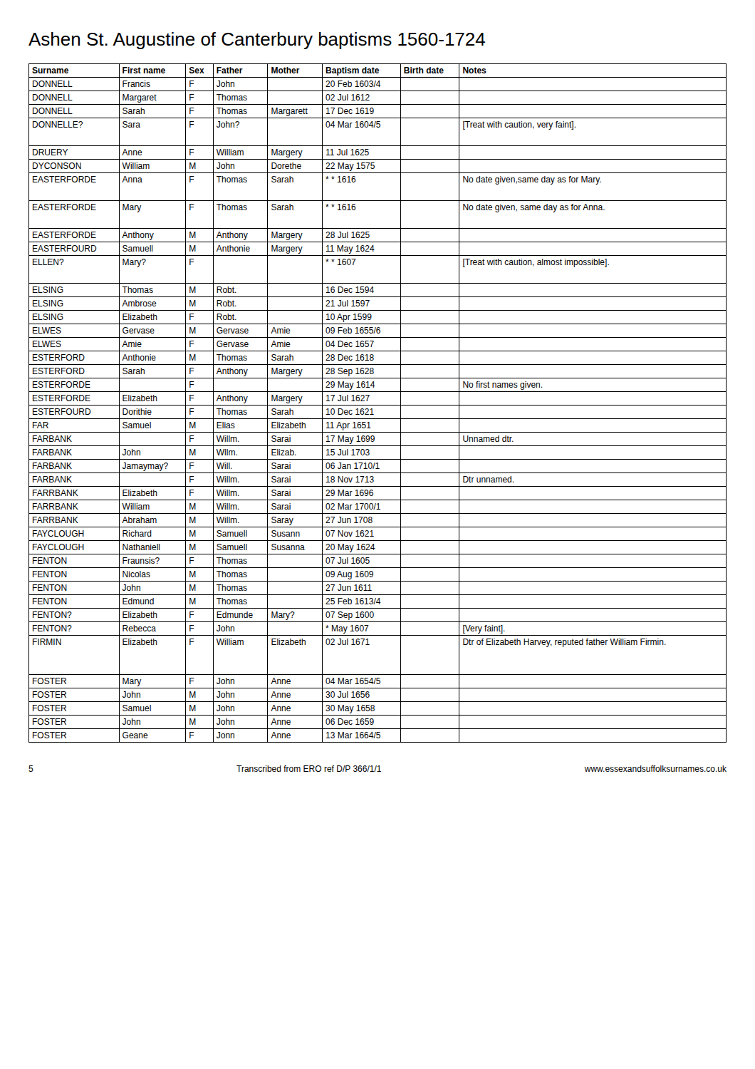Ashen St. Augustine of Canterbury baptisms 1560-1724
| Surname | First name | Sex | Father | Mother | Baptism date | Birth date | Notes |
| --- | --- | --- | --- | --- | --- | --- | --- |
| DONNELL | Francis | F | John | | 20 Feb 1603/4 | | |
| DONNELL | Margaret | F | Thomas | | 02 Jul 1612 | | |
| DONNELL | Sarah | F | Thomas | Margarett | 17 Dec 1619 | | |
| DONNELLE? | Sara | F | John? | | 04 Mar 1604/5 | | [Treat with caution, very faint]. |
| DRUERY | Anne | F | William | Margery | 11 Jul 1625 | | |
| DYCONSON | William | M | John | Dorethe | 22 May 1575 | | |
| EASTERFORDE | Anna | F | Thomas | Sarah | * * 1616 | | No date given,same day as for Mary. |
| EASTERFORDE | Mary | F | Thomas | Sarah | * * 1616 | | No date given, same day as for Anna. |
| EASTERFORDE | Anthony | M | Anthony | Margery | 28 Jul 1625 | | |
| EASTERFOURD | Samuell | M | Anthonie | Margery | 11 May 1624 | | |
| ELLEN? | Mary? | F | | | * * 1607 | | [Treat with caution, almost impossible]. |
| ELSING | Thomas | M | Robt. | | 16 Dec 1594 | | |
| ELSING | Ambrose | M | Robt. | | 21 Jul 1597 | | |
| ELSING | Elizabeth | F | Robt. | | 10 Apr 1599 | | |
| ELWES | Gervase | M | Gervase | Amie | 09 Feb 1655/6 | | |
| ELWES | Amie | F | Gervase | Amie | 04 Dec 1657 | | |
| ESTERFORD | Anthonie | M | Thomas | Sarah | 28 Dec 1618 | | |
| ESTERFORD | Sarah | F | Anthony | Margery | 28 Sep 1628 | | |
| ESTERFORDE | | F | | | 29 May 1614 | | No first names given. |
| ESTERFORDE | Elizabeth | F | Anthony | Margery | 17 Jul 1627 | | |
| ESTERFOURD | Dorithie | F | Thomas | Sarah | 10 Dec 1621 | | |
| FAR | Samuel | M | Elias | Elizabeth | 11 Apr 1651 | | |
| FARBANK | | F | Willm. | Sarai | 17 May 1699 | | Unnamed dtr. |
| FARBANK | John | M | Wllm. | Elizab. | 15 Jul 1703 | | |
| FARBANK | Jamaymay? | F | Will. | Sarai | 06 Jan 1710/1 | | |
| FARBANK | | F | Willm. | Sarai | 18 Nov 1713 | | Dtr unnamed. |
| FARRBANK | Elizabeth | F | Willm. | Sarai | 29 Mar 1696 | | |
| FARRBANK | William | M | Willm. | Sarai | 02 Mar 1700/1 | | |
| FARRBANK | Abraham | M | Willm. | Saray | 27 Jun 1708 | | |
| FAYCLOUGH | Richard | M | Samuell | Susann | 07 Nov 1621 | | |
| FAYCLOUGH | Nathaniell | M | Samuell | Susanna | 20 May 1624 | | |
| FENTON | Fraunsis? | F | Thomas | | 07 Jul 1605 | | |
| FENTON | Nicolas | M | Thomas | | 09 Aug 1609 | | |
| FENTON | John | M | Thomas | | 27 Jun 1611 | | |
| FENTON | Edmund | M | Thomas | | 25 Feb 1613/4 | | |
| FENTON? | Elizabeth | F | Edmunde | Mary? | 07 Sep 1600 | | |
| FENTON? | Rebecca | F | John | | * May 1607 | | [Very faint]. |
| FIRMIN | Elizabeth | F | William | Elizabeth | 02 Jul 1671 | | Dtr of Elizabeth Harvey, reputed father William Firmin. |
| FOSTER | Mary | F | John | Anne | 04 Mar 1654/5 | | |
| FOSTER | John | M | John | Anne | 30 Jul 1656 | | |
| FOSTER | Samuel | M | John | Anne | 30 May 1658 | | |
| FOSTER | John | M | John | Anne | 06 Dec 1659 | | |
| FOSTER | Geane | F | Jonn | Anne | 13 Mar 1664/5 | | |
5 Transcribed from ERO ref D/P 366/1/1 www.essexandsuffolksurnames.co.uk